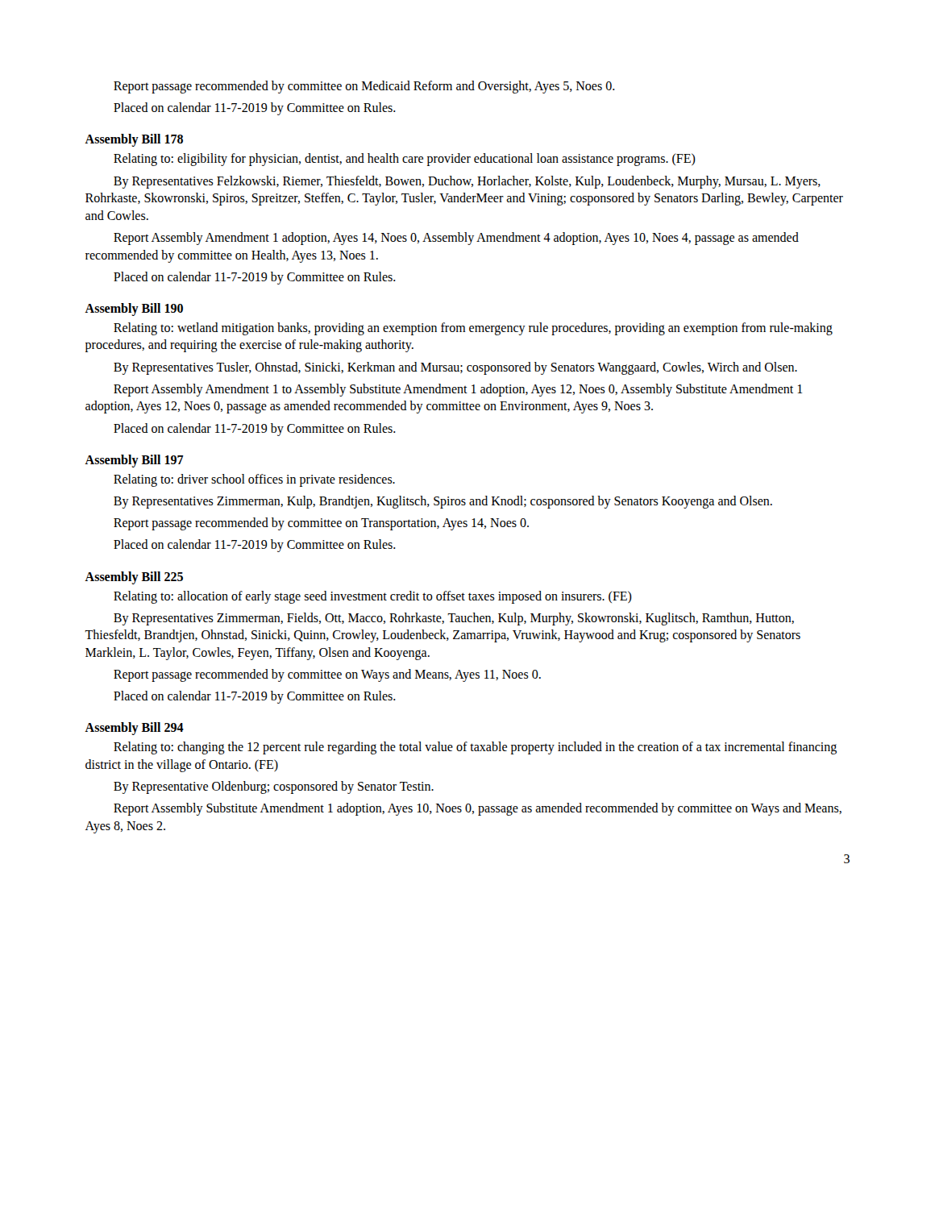Report passage recommended by committee on Medicaid Reform and Oversight, Ayes 5, Noes 0.
Placed on calendar 11-7-2019 by Committee on Rules.
Assembly Bill 178
Relating to: eligibility for physician, dentist, and health care provider educational loan assistance programs. (FE)
By Representatives Felzkowski, Riemer, Thiesfeldt, Bowen, Duchow, Horlacher, Kolste, Kulp, Loudenbeck, Murphy, Mursau, L. Myers, Rohrkaste, Skowronski, Spiros, Spreitzer, Steffen, C. Taylor, Tusler, VanderMeer and Vining; cosponsored by Senators Darling, Bewley, Carpenter and Cowles.
Report Assembly Amendment 1 adoption, Ayes 14, Noes 0, Assembly Amendment 4 adoption, Ayes 10, Noes 4, passage as amended recommended by committee on Health, Ayes 13, Noes 1.
Placed on calendar 11-7-2019 by Committee on Rules.
Assembly Bill 190
Relating to: wetland mitigation banks, providing an exemption from emergency rule procedures, providing an exemption from rule-making procedures, and requiring the exercise of rule-making authority.
By Representatives Tusler, Ohnstad, Sinicki, Kerkman and Mursau; cosponsored by Senators Wanggaard, Cowles, Wirch and Olsen.
Report Assembly Amendment 1 to Assembly Substitute Amendment 1 adoption, Ayes 12, Noes 0, Assembly Substitute Amendment 1 adoption, Ayes 12, Noes 0, passage as amended recommended by committee on Environment, Ayes 9, Noes 3.
Placed on calendar 11-7-2019 by Committee on Rules.
Assembly Bill 197
Relating to: driver school offices in private residences.
By Representatives Zimmerman, Kulp, Brandtjen, Kuglitsch, Spiros and Knodl; cosponsored by Senators Kooyenga and Olsen.
Report passage recommended by committee on Transportation, Ayes 14, Noes 0.
Placed on calendar 11-7-2019 by Committee on Rules.
Assembly Bill 225
Relating to: allocation of early stage seed investment credit to offset taxes imposed on insurers. (FE)
By Representatives Zimmerman, Fields, Ott, Macco, Rohrkaste, Tauchen, Kulp, Murphy, Skowronski, Kuglitsch, Ramthun, Hutton, Thiesfeldt, Brandtjen, Ohnstad, Sinicki, Quinn, Crowley, Loudenbeck, Zamarripa, Vruwink, Haywood and Krug; cosponsored by Senators Marklein, L. Taylor, Cowles, Feyen, Tiffany, Olsen and Kooyenga.
Report passage recommended by committee on Ways and Means, Ayes 11, Noes 0.
Placed on calendar 11-7-2019 by Committee on Rules.
Assembly Bill 294
Relating to: changing the 12 percent rule regarding the total value of taxable property included in the creation of a tax incremental financing district in the village of Ontario. (FE)
By Representative Oldenburg; cosponsored by Senator Testin.
Report Assembly Substitute Amendment 1 adoption, Ayes 10, Noes 0, passage as amended recommended by committee on Ways and Means, Ayes 8, Noes 2.
3